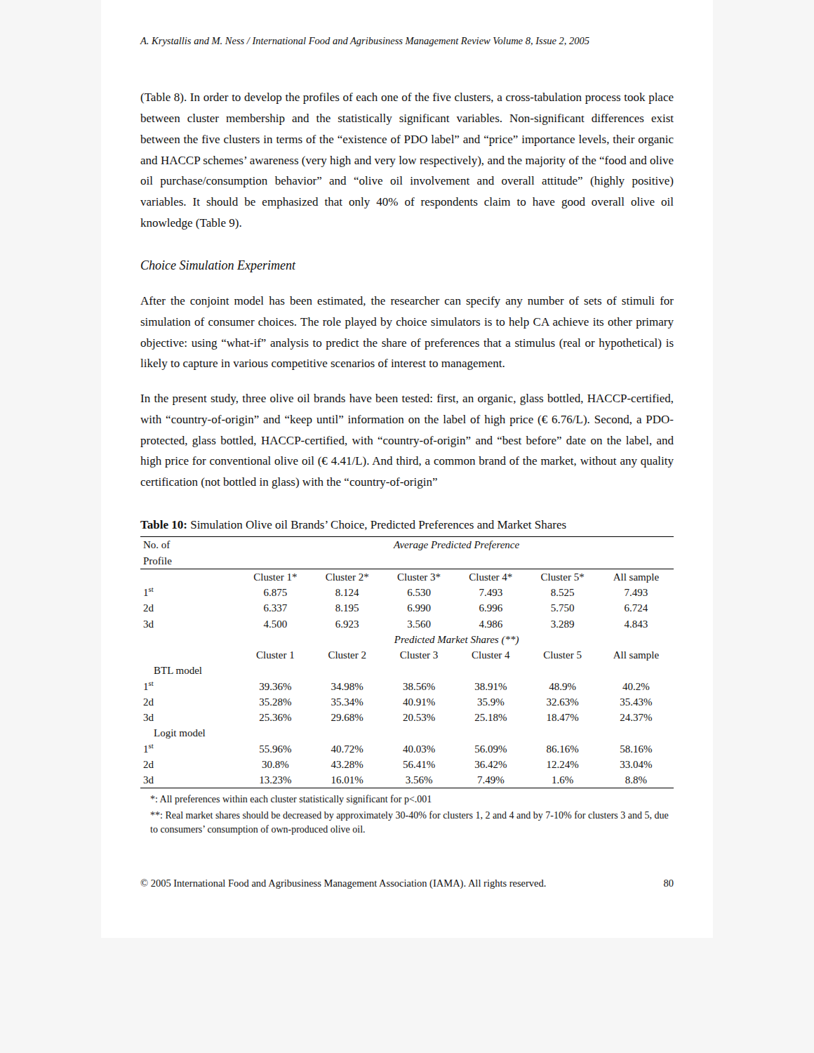A. Krystallis and M. Ness / International Food and Agribusiness Management Review Volume 8, Issue 2, 2005
(Table 8). In order to develop the profiles of each one of the five clusters, a cross-tabulation process took place between cluster membership and the statistically significant variables. Non-significant differences exist between the five clusters in terms of the “existence of PDO label” and “price” importance levels, their organic and HACCP schemes’ awareness (very high and very low respectively), and the majority of the “food and olive oil purchase/consumption behavior” and “olive oil involvement and overall attitude” (highly positive) variables. It should be emphasized that only 40% of respondents claim to have good overall olive oil knowledge (Table 9).
Choice Simulation Experiment
After the conjoint model has been estimated, the researcher can specify any number of sets of stimuli for simulation of consumer choices. The role played by choice simulators is to help CA achieve its other primary objective: using “what-if” analysis to predict the share of preferences that a stimulus (real or hypothetical) is likely to capture in various competitive scenarios of interest to management.
In the present study, three olive oil brands have been tested: first, an organic, glass bottled, HACCP-certified, with “country-of-origin” and “keep until” information on the label of high price (€ 6.76/L). Second, a PDO-protected, glass bottled, HACCP-certified, with “country-of-origin” and “best before” date on the label, and high price for conventional olive oil (€ 4.41/L). And third, a common brand of the market, without any quality certification (not bottled in glass) with the “country-of-origin”
Table 10: Simulation Olive oil Brands’ Choice, Predicted Preferences and Market Shares
| No. of | Average Predicted Preference |
| Profile | | | | | | |
| | Cluster 1* | Cluster 2* | Cluster 3* | Cluster 4* | Cluster 5* | All sample |
| 1 st | 6.875 | 8.124 | 6.530 | 7.493 | 8.525 | 7.493 |
| 2d | 6.337 | 8.195 | 6.990 | 6.996 | 5.750 | 6.724 |
| 3d | 4.500 | 6.923 | 3.560 | 4.986 | 3.289 | 4.843 |
| | Predicted Market Shares (**) |
| | Cluster 1 | Cluster 2 | Cluster 3 | Cluster 4 | Cluster 5 | All sample |
| BTL model | | | | | | |
| 1 st | 39.36% | 34.98% | 38.56% | 38.91% | 48.9% | 40.2% |
| 2d | 35.28% | 35.34% | 40.91% | 35.9% | 32.63% | 35.43% |
| 3d | 25.36% | 29.68% | 20.53% | 25.18% | 18.47% | 24.37% |
| Logit model | | | | | | |
| 1 st | 55.96% | 40.72% | 40.03% | 56.09% | 86.16% | 58.16% |
| 2d | 30.8% | 43.28% | 56.41% | 36.42% | 12.24% | 33.04% |
| 3d | 13.23% | 16.01% | 3.56% | 7.49% | 1.6% | 8.8% |
*: All preferences within each cluster statistically significant for p<.001
**: Real market shares should be decreased by approximately 30-40% for clusters 1, 2 and 4 and by 7-10% for clusters 3 and 5, due to consumers’ consumption of own-produced olive oil.
© 2005 International Food and Agribusiness Management Association (IAMA). All rights reserved.
80